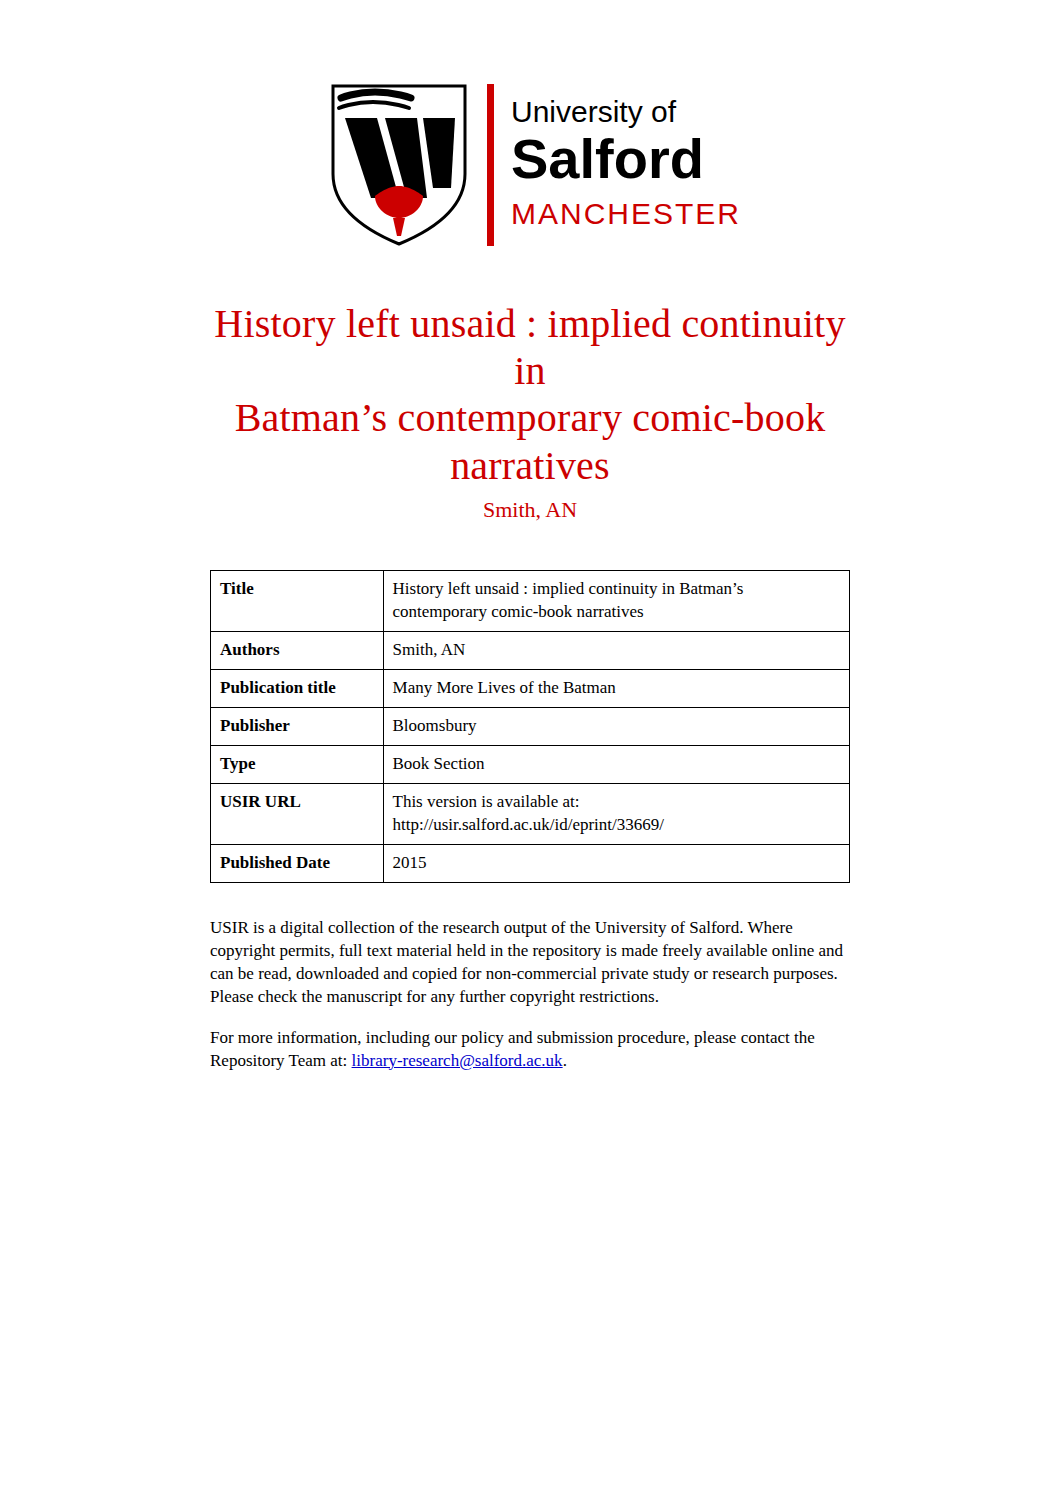University of Salford MANCHESTER
History left unsaid : implied continuity in
Batman’s contemporary comic-book
narratives
Smith, AN
| Title | History left unsaid : implied continuity in Batman’s contemporary comic-book narratives |
| Authors | Smith, AN |
| Publication title | Many More Lives of the Batman |
| Publisher | Bloomsbury |
| Type | Book Section |
| USIR URL | This version is available at: http://usir.salford.ac.uk/id/eprint/33669/ |
| Published Date | 2015 |
USIR is a digital collection of the research output of the University of Salford. Where copyright permits, full text material held in the repository is made freely available online and can be read, downloaded and copied for non-commercial private study or research purposes. Please check the manuscript for any further copyright restrictions.
For more information, including our policy and submission procedure, please contact the Repository Team at: library-research@salford.ac.uk.